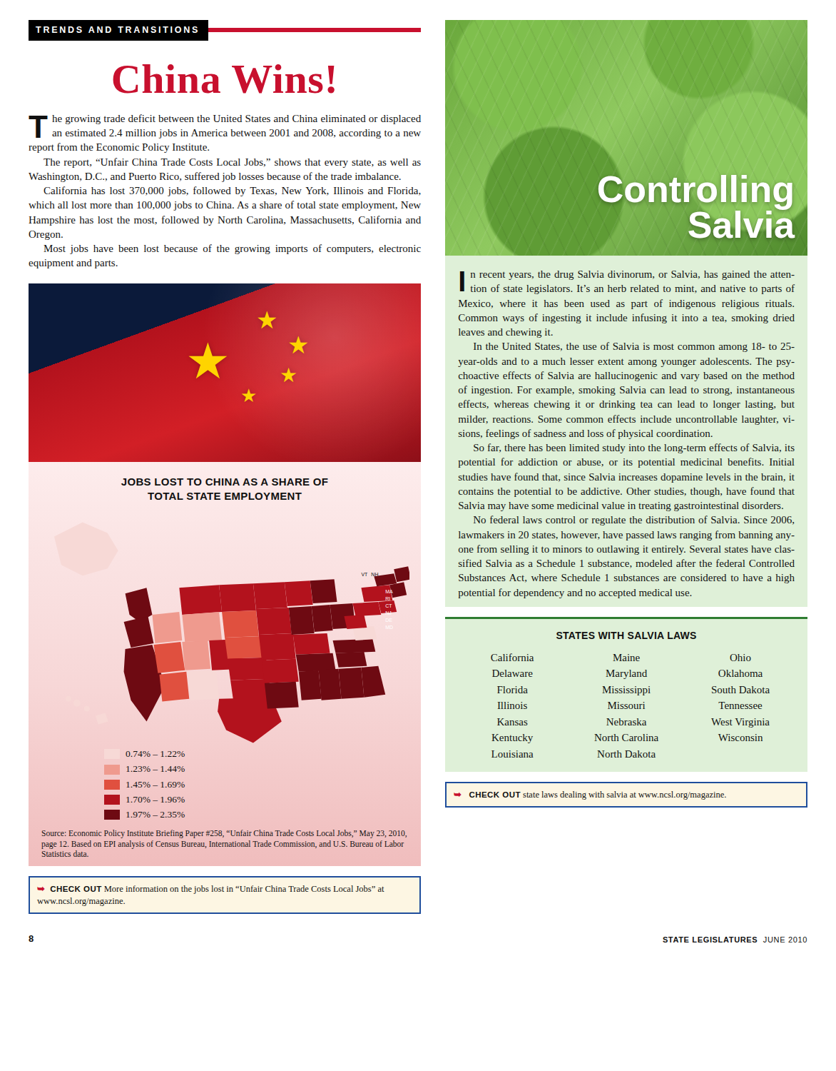TRENDS AND TRANSITIONS
China Wins!
The growing trade deficit between the United States and China eliminated or displaced an estimated 2.4 million jobs in America between 2001 and 2008, according to a new report from the Economic Policy Institute.
The report, “Unfair China Trade Costs Local Jobs,” shows that every state, as well as Washington, D.C., and Puerto Rico, suffered job losses because of the trade imbalance.
California has lost 370,000 jobs, followed by Texas, New York, Illinois and Florida, which all lost more than 100,000 jobs to China. As a share of total state employment, New Hampshire has lost the most, followed by North Carolina, Massachusetts, California and Oregon.
Most jobs have been lost because of the growing imports of computers, electronic equipment and parts.
★ ★ ★ ★ ★
JOBS LOST TO CHINA AS A SHARE OF
TOTAL STATE EMPLOYMENT
MA RI CT NJ DE MD NH VT
0.74% – 1.22%
1.23% – 1.44%
1.45% – 1.69%
1.70% – 1.96%
1.97% – 2.35%
Source: Economic Policy Institute Briefing Paper #258, “Unfair China Trade Costs Local Jobs,” May 23, 2010, page 12. Based on EPI analysis of Census Bureau, International Trade Commission, and U.S. Bureau of Labor Statistics data.
➥ CHECK OUT More information on the jobs lost in “Unfair China Trade Costs Local Jobs” at www.ncsl.org/magazine.
Controlling
Salvia
In recent years, the drug Salvia divinorum, or Salvia, has gained the attention of state legislators. It’s an herb related to mint, and native to parts of Mexico, where it has been used as part of indigenous religious rituals. Common ways of ingesting it include infusing it into a tea, smoking dried leaves and chewing it.
In the United States, the use of Salvia is most common among 18- to 25-year-olds and to a much lesser extent among younger adolescents. The psychoactive effects of Salvia are hallucinogenic and vary based on the method of ingestion. For example, smoking Salvia can lead to strong, instantaneous effects, whereas chewing it or drinking tea can lead to longer lasting, but milder, reactions. Some common effects include uncontrollable laughter, visions, feelings of sadness and loss of physical coordination.
So far, there has been limited study into the long-term effects of Salvia, its potential for addiction or abuse, or its potential medicinal benefits. Initial studies have found that, since Salvia increases dopamine levels in the brain, it contains the potential to be addictive. Other studies, though, have found that Salvia may have some medicinal value in treating gastrointestinal disorders.
No federal laws control or regulate the distribution of Salvia. Since 2006, lawmakers in 20 states, however, have passed laws ranging from banning anyone from selling it to minors to outlawing it entirely. Several states have classified Salvia as a Schedule 1 substance, modeled after the federal Controlled Substances Act, where Schedule 1 substances are considered to have a high potential for dependency and no accepted medical use.
STATES WITH SALVIA LAWS
California
Delaware
Florida
Illinois
Kansas
Kentucky
Louisiana
Maine
Maryland
Mississippi
Missouri
Nebraska
North Carolina
North Dakota
Ohio
Oklahoma
South Dakota
Tennessee
West Virginia
Wisconsin
➥ CHECK OUT state laws dealing with salvia at www.ncsl.org/magazine.
8
STATE LEGISLATURES JUNE 2010